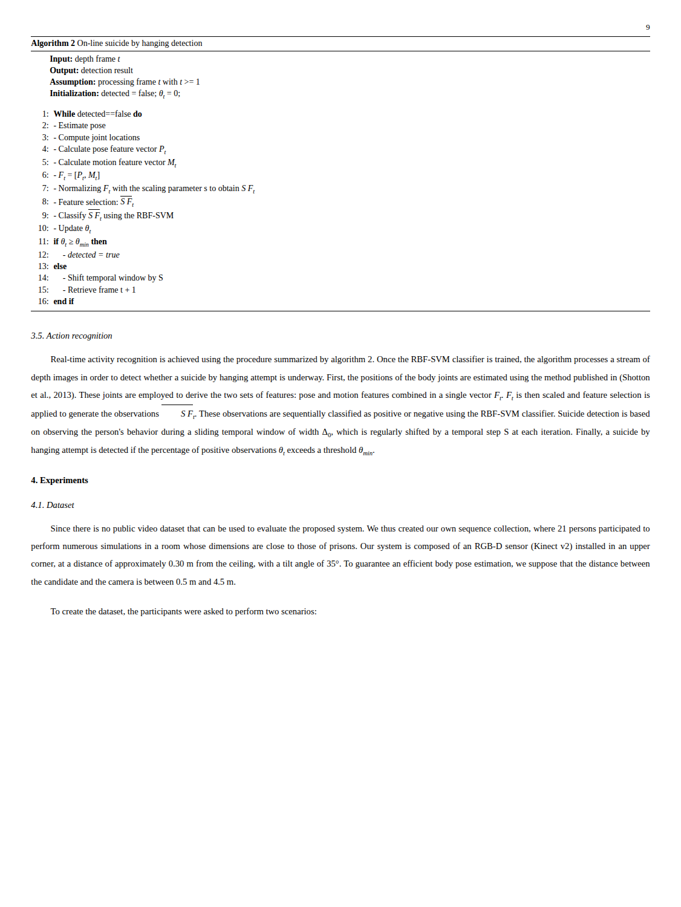9
Algorithm 2 On-line suicide by hanging detection
Input: depth frame t
Output: detection result
Assumption: processing frame t with t >= 1
Initialization: detected = false; θt = 0;
1: While detected==false do
2:- Estimate pose
3:- Compute joint locations
4:- Calculate pose feature vector Pt
5:- Calculate motion feature vector Mt
6:- Ft = [Pt, Mt]
7:- Normalizing Ft with the scaling parameter s to obtain S Ft
8:- Feature selection: S F t
9:- Classify S F t using the RBF-SVM
10:- Update θt
11: if θt ≥ θmin then
12:- detected = true
13: else
14:- Shift temporal window by S
15:- Retrieve frame t + 1
16: end if
3.5. Action recognition
Real-time activity recognition is achieved using the procedure summarized by algorithm 2. Once the RBF-SVM classifier is trained, the algorithm processes a stream of depth images in order to detect whether a suicide by hanging attempt is underway. First, the positions of the body joints are estimated using the method published in (Shotton et al., 2013). These joints are employed to derive the two sets of features: pose and motion features combined in a single vector Ft. Ft is then scaled and feature selection is applied to generate the observations S F t. These observations are sequentially classified as positive or negative using the RBF-SVM classifier. Suicide detection is based on observing the person's behavior during a sliding temporal window of width Δ0, which is regularly shifted by a temporal step S at each iteration. Finally, a suicide by hanging attempt is detected if the percentage of positive observations θt exceeds a threshold θmin.
4. Experiments
4.1. Dataset
Since there is no public video dataset that can be used to evaluate the proposed system. We thus created our own sequence collection, where 21 persons participated to perform numerous simulations in a room whose dimensions are close to those of prisons. Our system is composed of an RGB-D sensor (Kinect v2) installed in an upper corner, at a distance of approximately 0.30 m from the ceiling, with a tilt angle of 35°. To guarantee an efficient body pose estimation, we suppose that the distance between the candidate and the camera is between 0.5 m and 4.5 m.
To create the dataset, the participants were asked to perform two scenarios: